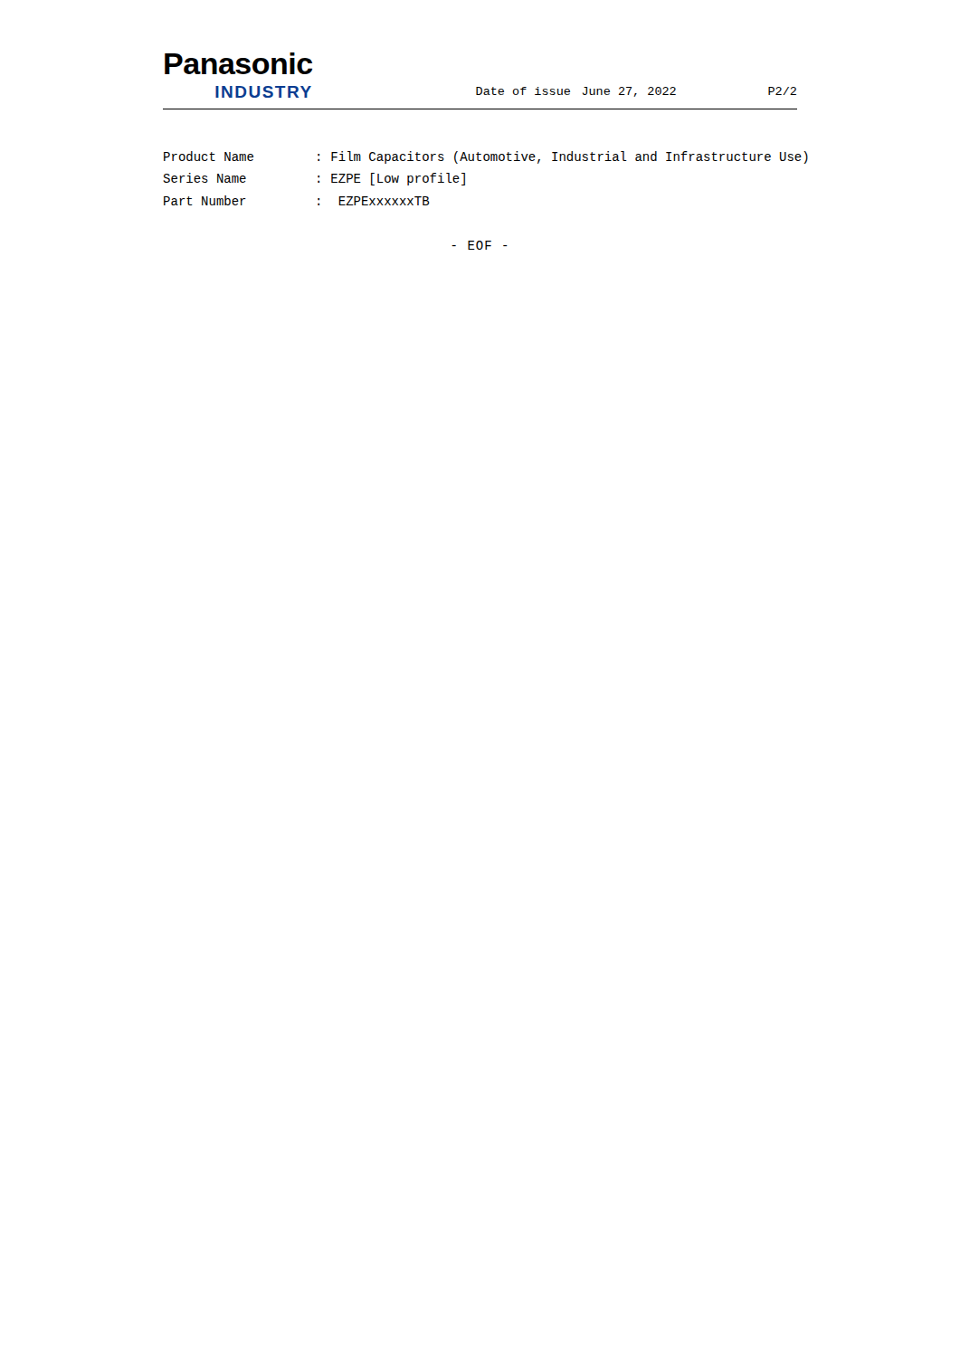Panasonic
INDUSTRY
Date of issue June 27, 2022 P2/2
Product Name: Film Capacitors (Automotive, Industrial and Infrastructure Use)
Series Name: EZPE [Low profile]
Part Number: EZPExxxxxxTB
- EOF -